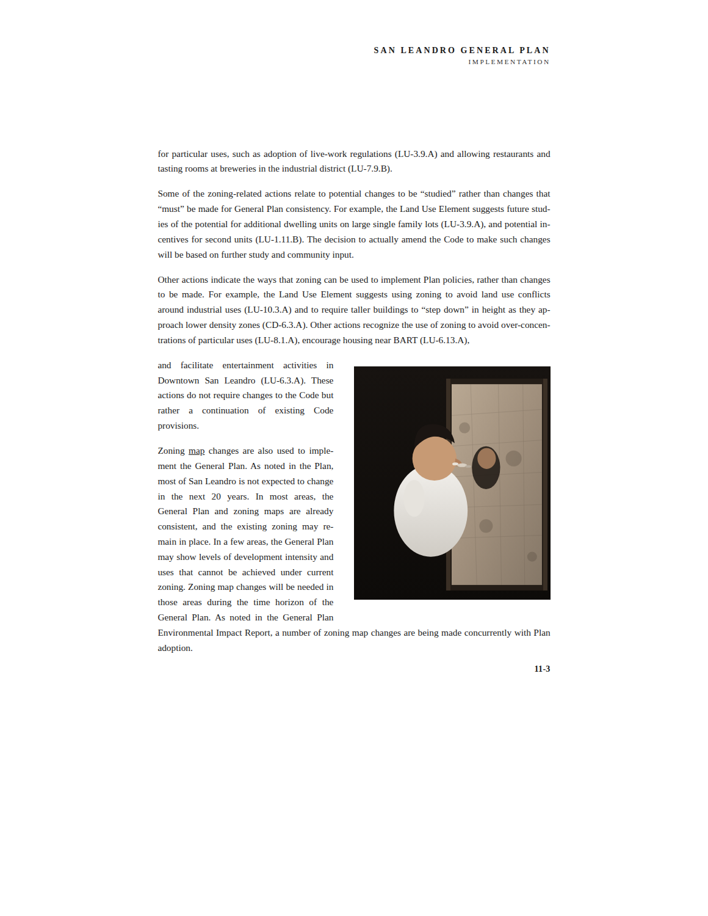San Leandro General Plan
Implementation
for particular uses, such as adoption of live-work regulations (LU-3.9.A) and allowing restaurants and tasting rooms at breweries in the industrial district (LU-7.9.B).
Some of the zoning-related actions relate to potential changes to be “studied” rather than changes that “must” be made for General Plan consistency. For example, the Land Use Element suggests future studies of the potential for additional dwelling units on large single family lots (LU-3.9.A), and potential incentives for second units (LU-1.11.B). The decision to actually amend the Code to make such changes will be based on further study and community input.
Other actions indicate the ways that zoning can be used to implement Plan policies, rather than changes to be made. For example, the Land Use Element suggests using zoning to avoid land use conflicts around industrial uses (LU-10.3.A) and to require taller buildings to “step down” in height as they approach lower density zones (CD-6.3.A). Other actions recognize the use of zoning to avoid over-concentrations of particular uses (LU-8.1.A), encourage housing near BART (LU-6.13.A),
and facilitate entertainment activities in Downtown San Leandro (LU-6.3.A). These actions do not require changes to the Code but rather a continuation of existing Code provisions.
Zoning map changes are also used to implement the General Plan. As noted in the Plan, most of San Leandro is not expected to change in the next 20 years. In most areas, the General Plan and zoning maps are already consistent, and the existing zoning may remain in place. In a few areas, the General Plan may show levels of development intensity and uses that cannot be achieved under current zoning. Zoning map changes will be needed in those areas during the time horizon of the General Plan. As noted in the General Plan Environmental Impact Report, a number of zoning map changes are being made concurrently with Plan adoption.
11-3